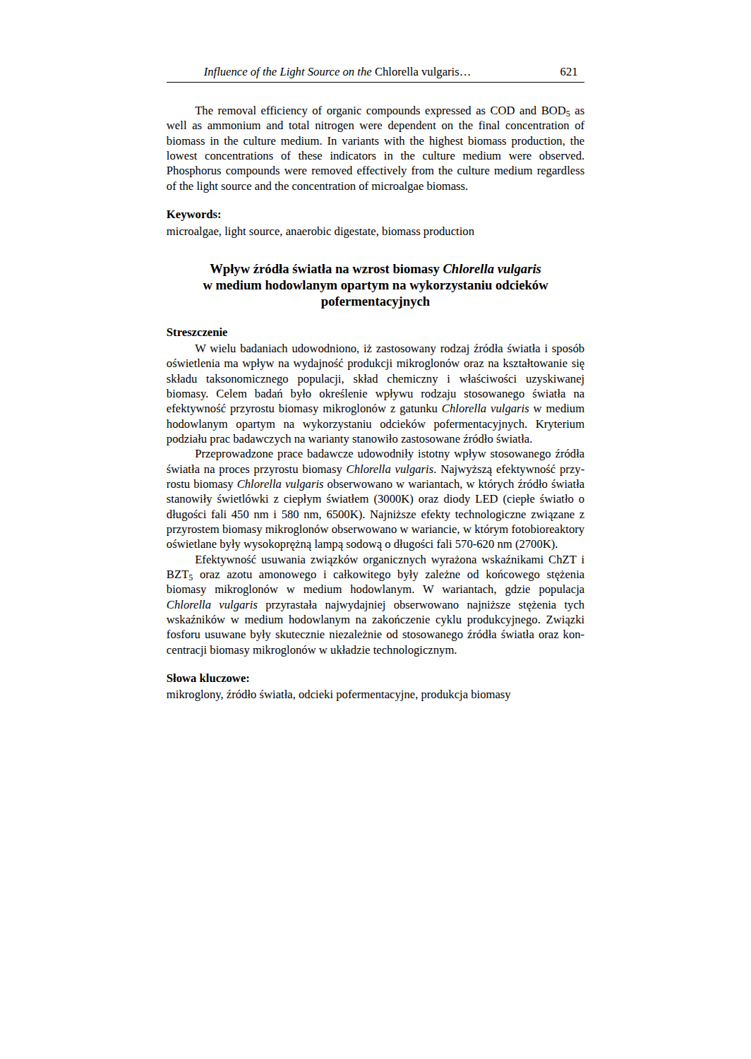Influence of the Light Source on the Chlorella vulgaris…
621
The removal efficiency of organic compounds expressed as COD and BOD5 as well as ammonium and total nitrogen were dependent on the final concentration of biomass in the culture medium. In variants with the highest biomass production, the lowest concentrations of these indicators in the culture medium were observed. Phosphorus compounds were removed effectively from the culture medium regardless of the light source and the concentration of microalgae biomass.
Keywords:
microalgae, light source, anaerobic digestate, biomass production
Wpływ źródła światła na wzrost biomasy Chlorella vulgaris
w medium hodowlanym opartym na wykorzystaniu odcieków
pofermentacyjnych
Streszczenie
W wielu badaniach udowodniono, iż zastosowany rodzaj źródła światła i sposób oświetlenia ma wpływ na wydajność produkcji mikroglonów oraz na kształtowanie się składu taksonomicznego populacji, skład chemiczny i właściwości uzyskiwanej biomasy. Celem badań było określenie wpływu rodzaju stosowanego światła na efektywność przyrostu biomasy mikroglonów z gatunku Chlorella vulgaris w medium hodowlanym opartym na wykorzystaniu odcieków pofermentacyjnych. Kryterium podziału prac badawczych na warianty stanowiło zastosowane źródło światła.
Przeprowadzone prace badawcze udowodniły istotny wpływ stosowanego źródła światła na proces przyrostu biomasy Chlorella vulgaris. Najwyższą efektywność przyrostu biomasy Chlorella vulgaris obserwowano w wariantach, w których źródło światła stanowiły świetlówki z ciepłym światłem (3000K) oraz diody LED (ciepłe światło o długości fali 450 nm i 580 nm, 6500K). Najniższe efekty technologiczne związane z przyrostem biomasy mikroglonów obserwowano w wariancie, w którym fotobioreaktory oświetlane były wysokoprężną lampą sodową o długości fali 570-620 nm (2700K).
Efektywność usuwania związków organicznych wyrażona wskaźnikami ChZT i BZT5 oraz azotu amonowego i całkowitego były zależne od końcowego stężenia biomasy mikroglonów w medium hodowlanym. W wariantach, gdzie populacja Chlorella vulgaris przyrastała najwydajniej obserwowano najniższe stężenia tych wskaźników w medium hodowlanym na zakończenie cyklu produkcyjnego. Związki fosforu usuwane były skutecznie niezależnie od stosowanego źródła światła oraz koncentracji biomasy mikroglonów w układzie technologicznym.
Słowa kluczowe:
mikroglony, źródło światła, odcieki pofermentacyjne, produkcja biomasy